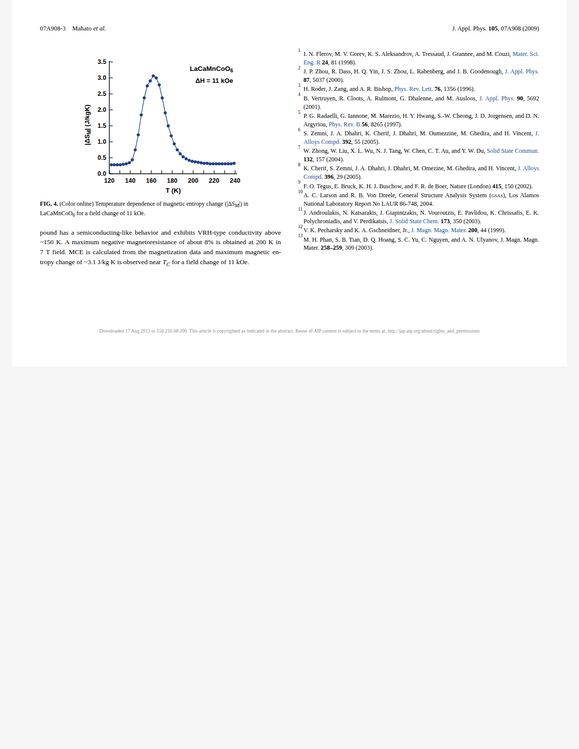07A908-3 Mahato et al.
J. Appl. Phys. 105, 07A908 (2009)
0.0 0.5 1.0 1.5 2.0 2.5 3.0 3.5 120 140 160 180 200 220 240 T (K) |ΔSM| (J/kgK) LaCaMnCoO6 ΔH = 11 kOe
FIG. 4. (Color online) Temperature dependence of magnetic entropy change (|ΔSM|) in LaCaMnCoO6 for a field change of 11 kOe.
pound has a semiconducting-like behavior and exhibits VRH-type conductivity above ~150 K. A maximum negative magnetoresistance of about 8% is obtained at 200 K in 7 T field. MCE is calculated from the magnetization data and maximum magnetic entropy change of ~3.1 J/kg K is observed near TC for a field change of 11 kOe.
1 I. N. Flerov, M. V. Gorev, K. S. Aleksandrov, A. Tressaud, J. Grannee, and M. Couzi, Mater. Sci. Eng. R 24, 81 (1998).
2 J. P. Zhou, R. Dass, H. Q. Yin, J. S. Zhou, L. Rabenberg, and J. B. Goodenough, J. Appl. Phys. 87, 5037 (2000).
3 H. Roder, J. Zang, and A. R. Bishop, Phys. Rev. Lett. 76, 1356 (1996).
4 B. Vertruyen, R. Cloots, A. Rulmont, G. Dhalenne, and M. Ausloos, J. Appl. Phys. 90, 5692 (2001).
5 P. G. Radaelli, G. Iannone, M. Marezio, H. Y. Hwang, S.-W. Cheong, J. D. Jorgensen, and D. N. Argyriou, Phys. Rev. B 56, 8265 (1997).
6 S. Zemni, J. A. Dhahri, K. Cherif, J. Dhahri, M. Oumezzine, M. Ghedira, and H. Vincent, J. Alloys Compd. 392, 55 (2005).
7 W. Zhong, W. Liu, X. L. Wu, N. J. Tang, W. Chen, C. T. Au, and Y. W. Du, Solid State Commun. 132, 157 (2004).
8 K. Cherif, S. Zemni, J. A. Dhahri, J. Dhahri, M. Omezine, M. Ghedira, and H. Vincent, J. Alloys Compd. 396, 29 (2005).
9 F. O. Tegus, E. Bruck, K. H. J. Buschow, and F. R. de Boer, Nature (London) 415, 150 (2002).
10 A. C. Larson and R. B. Von Dreele, General Structure Analysis System (gsas), Los Alamos National Laboratory Report No LAUR 86-748, 2004.
11 J. Androulakis, N. Katsarakis, J. Giapintzakis, N. Vouroutzis, E. Pavlidou, K. Chrissafis, E. K. Polychroniadis, and V. Perdikatsis, J. Solid State Chem. 173, 350 (2003).
12 V. K. Pecharsky and K. A. Gschneidner, Jr., J. Magn. Magn. Mater. 200, 44 (1999).
13 M. H. Phan, S. B. Tian, D. Q. Hoang, S. C. Yu, C. Nguyen, and A. N. Ulyanov, J. Magn. Magn. Mater. 258–259, 309 (2003).
Downloaded 17 Aug 2013 to 150.216.68.200. This article is copyrighted as indicated in the abstract. Reuse of AIP content is subject to the terms at: http://jap.aip.org/about/rights_and_permissions